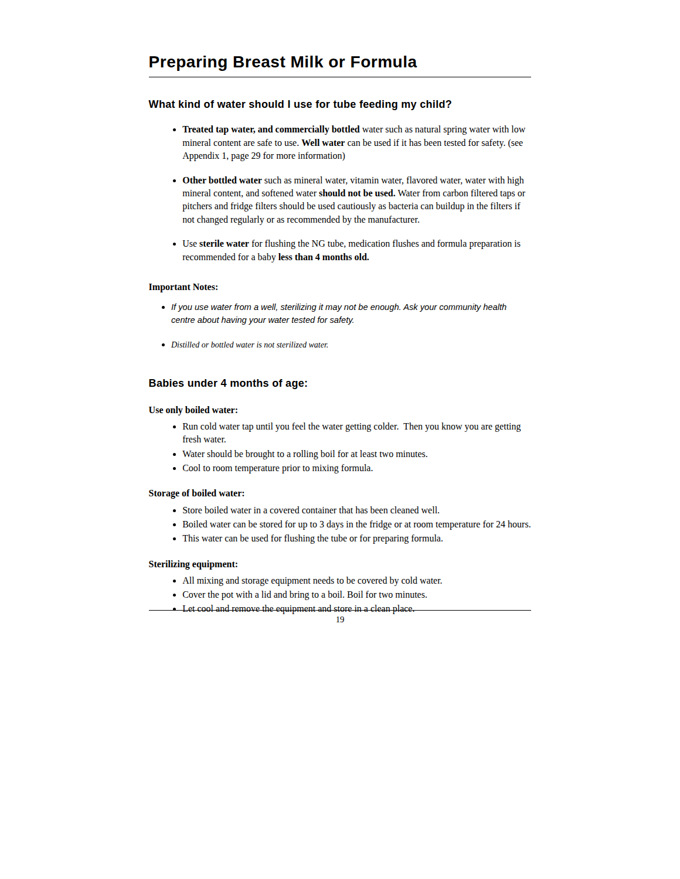Preparing Breast Milk or Formula
What kind of water should I use for tube feeding my child?
Treated tap water, and commercially bottled water such as natural spring water with low mineral content are safe to use. Well water can be used if it has been tested for safety. (see Appendix 1, page 29 for more information)
Other bottled water such as mineral water, vitamin water, flavored water, water with high mineral content, and softened water should not be used. Water from carbon filtered taps or pitchers and fridge filters should be used cautiously as bacteria can buildup in the filters if not changed regularly or as recommended by the manufacturer.
Use sterile water for flushing the NG tube, medication flushes and formula preparation is recommended for a baby less than 4 months old.
Important Notes:
If you use water from a well, sterilizing it may not be enough. Ask your community health centre about having your water tested for safety.
Distilled or bottled water is not sterilized water.
Babies under 4 months of age:
Use only boiled water:
Run cold water tap until you feel the water getting colder. Then you know you are getting fresh water.
Water should be brought to a rolling boil for at least two minutes.
Cool to room temperature prior to mixing formula.
Storage of boiled water:
Store boiled water in a covered container that has been cleaned well.
Boiled water can be stored for up to 3 days in the fridge or at room temperature for 24 hours.
This water can be used for flushing the tube or for preparing formula.
Sterilizing equipment:
All mixing and storage equipment needs to be covered by cold water.
Cover the pot with a lid and bring to a boil. Boil for two minutes.
Let cool and remove the equipment and store in a clean place.
19